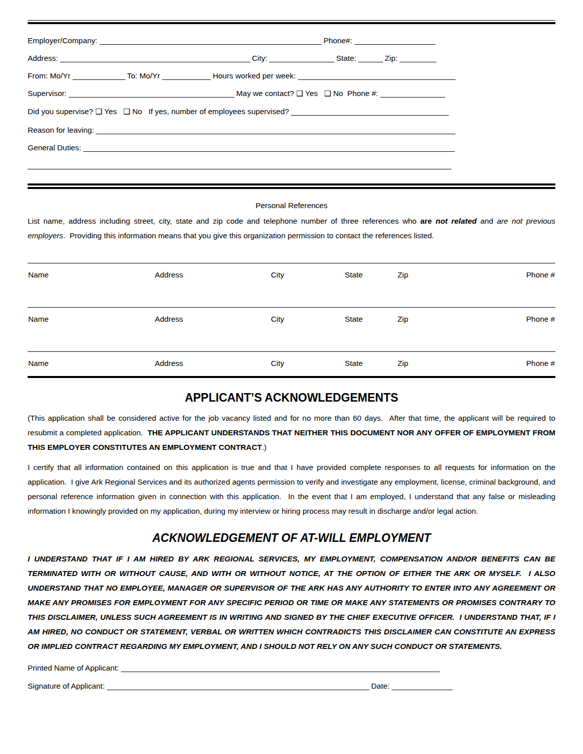Employer/Company: _______________________________________________________ Phone#: ____________________
Address: _______________________________________________ City: ________________ State: ______ Zip: _________
From: Mo/Yr _____________ To: Mo/Yr ____________ Hours worked per week: _______________________________________
Supervisor: _________________________________________ May we contact? ❑ Yes ❑ No Phone #: ________________
Did you supervise? ❑ Yes ❑ No If yes, number of employees supervised? _______________________________________
Reason for leaving: _________________________________________________________________________________________
General Duties: ____________________________________________________________________________________________
_________________________________________________________________________________________________________
Personal References
List name, address including street, city, state and zip code and telephone number of three references who are not related and are not previous employers. Providing this information means that you give this organization permission to contact the references listed.
| Name | Address | City | State | Zip | Phone # |
| Name | Address | City | State | Zip | Phone # |
| Name | Address | City | State | Zip | Phone # |
APPLICANT’S ACKNOWLEDGEMENTS
(This application shall be considered active for the job vacancy listed and for no more than 60 days. After that time, the applicant will be required to resubmit a completed application. THE APPLICANT UNDERSTANDS THAT NEITHER THIS DOCUMENT NOR ANY OFFER OF EMPLOYMENT FROM THIS EMPLOYER CONSTITUTES AN EMPLOYMENT CONTRACT.)
I certify that all information contained on this application is true and that I have provided complete responses to all requests for information on the application. I give Ark Regional Services and its authorized agents permission to verify and investigate any employment, license, criminal background, and personal reference information given in connection with this application. In the event that I am employed, I understand that any false or misleading information I knowingly provided on my application, during my interview or hiring process may result in discharge and/or legal action.
ACKNOWLEDGEMENT OF AT-WILL EMPLOYMENT
I UNDERSTAND THAT IF I AM HIRED BY ARK REGIONAL SERVICES, MY EMPLOYMENT, COMPENSATION AND/OR BENEFITS CAN BE TERMINATED WITH OR WITHOUT CAUSE, AND WITH OR WITHOUT NOTICE, AT THE OPTION OF EITHER THE ARK OR MYSELF. I ALSO UNDERSTAND THAT NO EMPLOYEE, MANAGER OR SUPERVISOR OF THE ARK HAS ANY AUTHORITY TO ENTER INTO ANY AGREEMENT OR MAKE ANY PROMISES FOR EMPLOYMENT FOR ANY SPECIFIC PERIOD OR TIME OR MAKE ANY STATEMENTS OR PROMISES CONTRARY TO THIS DISCLAIMER, UNLESS SUCH AGREEMENT IS IN WRITING AND SIGNED BY THE CHIEF EXECUTIVE OFFICER. I UNDERSTAND THAT, IF I AM HIRED, NO CONDUCT OR STATEMENT, VERBAL OR WRITTEN WHICH CONTRADICTS THIS DISCLAIMER CAN CONSTITUTE AN EXPRESS OR IMPLIED CONTRACT REGARDING MY EMPLOYMENT, AND I SHOULD NOT RELY ON ANY SUCH CONDUCT OR STATEMENTS.
Printed Name of Applicant: _______________________________________________________________________________
Signature of Applicant: _________________________________________________________________ Date: _______________